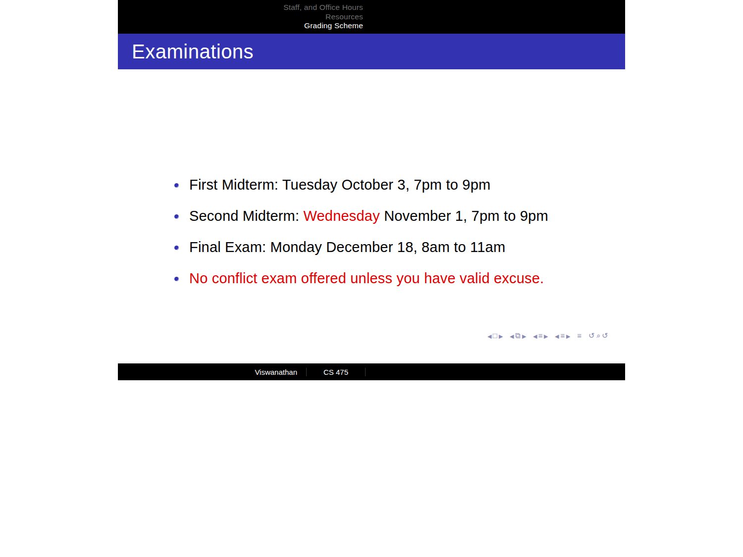Staff, and Office Hours Resources Grading Scheme
Examinations
First Midterm: Tuesday October 3, 7pm to 9pm
Second Midterm: Wednesday November 1, 7pm to 9pm
Final Exam: Monday December 18, 8am to 11am
No conflict exam offered unless you have valid excuse.
Viswanathan
CS 475